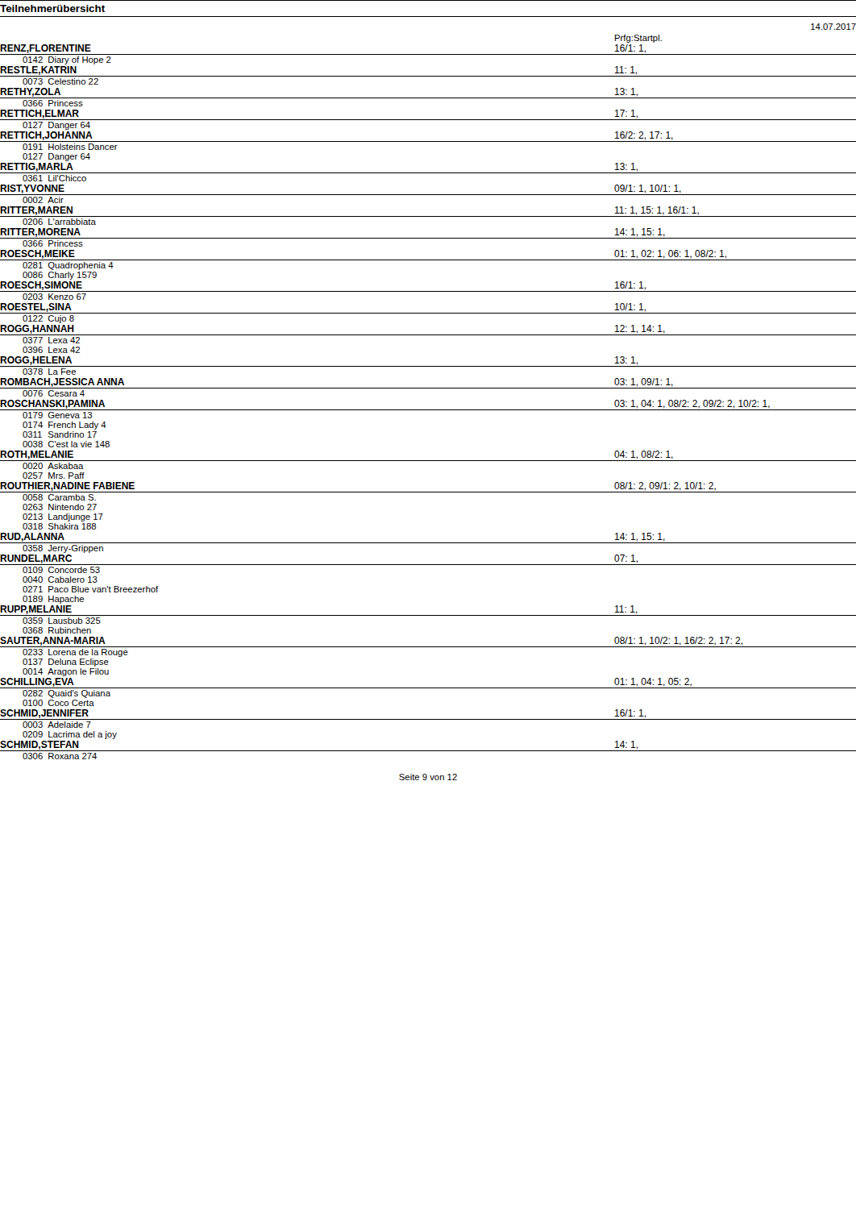Teilnehmerübersicht
14.07.2017
| | | Prfg:Startpl. |
| RENZ,FLORENTINE | 16/1: 1, |
| 0142 | Diary of Hope 2 |
| RESTLE,KATRIN | 11: 1, |
| 0073 | Celestino 22 |
| RETHY,ZOLA | 13: 1, |
| 0366 | Princess |
| RETTICH,ELMAR | 17: 1, |
| 0127 | Danger 64 |
| RETTICH,JOHANNA | 16/2: 2, 17: 1, |
| 0191 | Holsteins Dancer |
| 0127 | Danger 64 |
| RETTIG,MARLA | 13: 1, |
| 0361 | Lil'Chicco |
| RIST,YVONNE | 09/1: 1, 10/1: 1, |
| 0002 | Acir |
| RITTER,MAREN | 11: 1, 15: 1, 16/1: 1, |
| 0206 | L'arrabbiata |
| RITTER,MORENA | 14: 1, 15: 1, |
| 0366 | Princess |
| ROESCH,MEIKE | 01: 1, 02: 1, 06: 1, 08/2: 1, |
| 0281 | Quadrophenia 4 |
| 0086 | Charly 1579 |
| ROESCH,SIMONE | 16/1: 1, |
| 0203 | Kenzo 67 |
| ROESTEL,SINA | 10/1: 1, |
| 0122 | Cujo 8 |
| ROGG,HANNAH | 12: 1, 14: 1, |
| 0377 | Lexa 42 |
| 0396 | Lexa 42 |
| ROGG,HELENA | 13: 1, |
| 0378 | La Fee |
| ROMBACH,JESSICA ANNA | 03: 1, 09/1: 1, |
| 0076 | Cesara 4 |
| ROSCHANSKI,PAMINA | 03: 1, 04: 1, 08/2: 2, 09/2: 2, 10/2: 1, |
| 0179 | Geneva 13 |
| 0174 | French Lady 4 |
| 0311 | Sandrino 17 |
| 0038 | C'est la vie 148 |
| ROTH,MELANIE | 04: 1, 08/2: 1, |
| 0020 | Askabaa |
| 0257 | Mrs. Paff |
| ROUTHIER,NADINE FABIENE | 08/1: 2, 09/1: 2, 10/1: 2, |
| 0058 | Caramba S. |
| 0263 | Nintendo 27 |
| 0213 | Landjunge 17 |
| 0318 | Shakira 188 |
| RUD,ALANNA | 14: 1, 15: 1, |
| 0358 | Jerry-Grippen |
| RUNDEL,MARC | 07: 1, |
| 0109 | Concorde 53 |
| 0040 | Cabalero 13 |
| 0271 | Paco Blue van't Breezerhof |
| 0189 | Hapache |
| RUPP,MELANIE | 11: 1, |
| 0359 | Lausbub 325 |
| 0368 | Rubinchen |
| SAUTER,ANNA-MARIA | 08/1: 1, 10/2: 1, 16/2: 2, 17: 2, |
| 0233 | Lorena de la Rouge |
| 0137 | Deluna Eclipse |
| 0014 | Aragon le Filou |
| SCHILLING,EVA | 01: 1, 04: 1, 05: 2, |
| 0282 | Quaid's Quiana |
| 0100 | Coco Certa |
| SCHMID,JENNIFER | 16/1: 1, |
| 0003 | Adelaide 7 |
| 0209 | Lacrima del a joy |
| SCHMID,STEFAN | 14: 1, |
| 0306 | Roxana 274 |
Seite 9 von 12